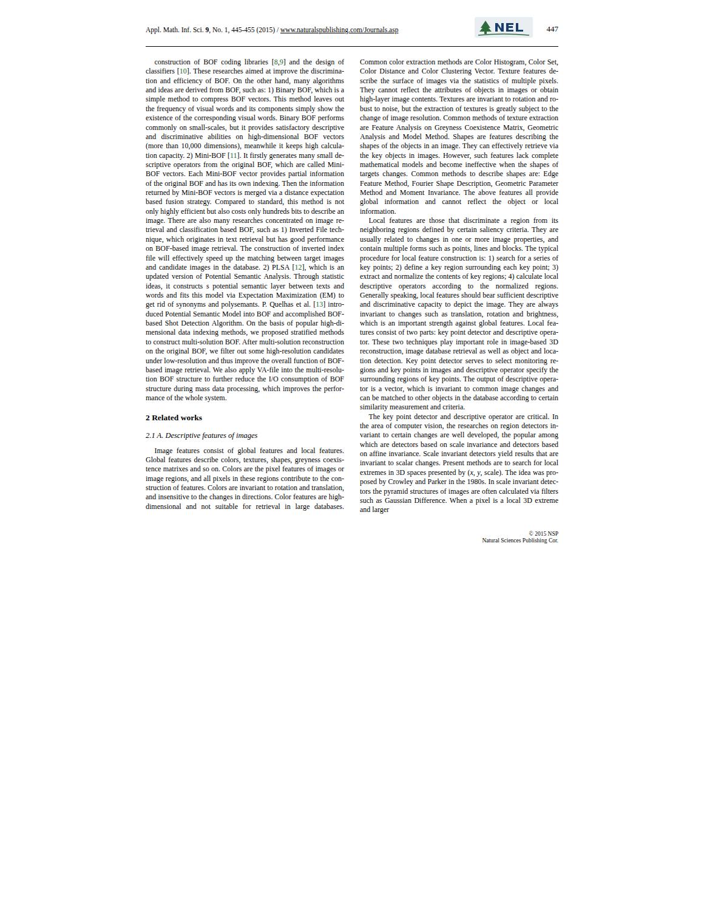Appl. Math. Inf. Sci. 9, No. 1, 445-455 (2015) / www.naturalspublishing.com/Journals.asp
447
construction of BOF coding libraries [8,9] and the design of classifiers [10]. These researches aimed at improve the discrimination and efficiency of BOF. On the other hand, many algorithms and ideas are derived from BOF, such as: 1) Binary BOF, which is a simple method to compress BOF vectors. This method leaves out the frequency of visual words and its components simply show the existence of the corresponding visual words. Binary BOF performs commonly on small-scales, but it provides satisfactory descriptive and discriminative abilities on high-dimensional BOF vectors (more than 10,000 dimensions), meanwhile it keeps high calculation capacity. 2) Mini-BOF [11]. It firstly generates many small descriptive operators from the original BOF, which are called Mini-BOF vectors. Each Mini-BOF vector provides partial information of the original BOF and has its own indexing. Then the information returned by Mini-BOF vectors is merged via a distance expectation based fusion strategy. Compared to standard, this method is not only highly efficient but also costs only hundreds bits to describe an image. There are also many researches concentrated on image retrieval and classification based BOF, such as 1) Inverted File technique, which originates in text retrieval but has good performance on BOF-based image retrieval. The construction of inverted index file will effectively speed up the matching between target images and candidate images in the database. 2) PLSA [12], which is an updated version of Potential Semantic Analysis. Through statistic ideas, it constructs s potential semantic layer between texts and words and fits this model via Expectation Maximization (EM) to get rid of synonyms and polysemants. P. Quelhas et al. [13] introduced Potential Semantic Model into BOF and accomplished BOF-based Shot Detection Algorithm. On the basis of popular high-dimensional data indexing methods, we proposed stratified methods to construct multi-solution BOF. After multi-solution reconstruction on the original BOF, we filter out some high-resolution candidates under low-resolution and thus improve the overall function of BOF-based image retrieval. We also apply VA-file into the multi-resolution BOF structure to further reduce the I/O consumption of BOF structure during mass data processing, which improves the performance of the whole system.
2 Related works
2.1 A. Descriptive features of images
Image features consist of global features and local features. Global features describe colors, textures, shapes, greyness coexistence matrixes and so on. Colors are the pixel features of images or image regions, and all pixels in these regions contribute to the construction of features. Colors are invariant to rotation and translation, and insensitive to the changes in directions. Color features are high-dimensional and not suitable for retrieval in large databases. Common color extraction methods are Color Histogram, Color Set, Color Distance and Color Clustering Vector. Texture features describe the surface of images via the statistics of multiple pixels. They cannot reflect the attributes of objects in images or obtain high-layer image contents. Textures are invariant to rotation and robust to noise, but the extraction of textures is greatly subject to the change of image resolution. Common methods of texture extraction are Feature Analysis on Greyness Coexistence Matrix, Geometric Analysis and Model Method. Shapes are features describing the shapes of the objects in an image. They can effectively retrieve via the key objects in images. However, such features lack complete mathematical models and become ineffective when the shapes of targets changes. Common methods to describe shapes are: Edge Feature Method, Fourier Shape Description, Geometric Parameter Method and Moment Invariance. The above features all provide global information and cannot reflect the object or local information.
Local features are those that discriminate a region from its neighboring regions defined by certain saliency criteria. They are usually related to changes in one or more image properties, and contain multiple forms such as points, lines and blocks. The typical procedure for local feature construction is: 1) search for a series of key points; 2) define a key region surrounding each key point; 3) extract and normalize the contents of key regions; 4) calculate local descriptive operators according to the normalized regions. Generally speaking, local features should bear sufficient descriptive and discriminative capacity to depict the image. They are always invariant to changes such as translation, rotation and brightness, which is an important strength against global features. Local features consist of two parts: key point detector and descriptive operator. These two techniques play important role in image-based 3D reconstruction, image database retrieval as well as object and location detection. Key point detector serves to select monitoring regions and key points in images and descriptive operator specify the surrounding regions of key points. The output of descriptive operator is a vector, which is invariant to common image changes and can be matched to other objects in the database according to certain similarity measurement and criteria.
The key point detector and descriptive operator are critical. In the area of computer vision, the researches on region detectors invariant to certain changes are well developed, the popular among which are detectors based on scale invariance and detectors based on affine invariance. Scale invariant detectors yield results that are invariant to scalar changes. Present methods are to search for local extremes in 3D spaces presented by (x, y, scale). The idea was proposed by Crowley and Parker in the 1980s. In scale invariant detectors the pyramid structures of images are often calculated via filters such as Gaussian Difference. When a pixel is a local 3D extreme and larger
© 2015 NSP
Natural Sciences Publishing Cor.